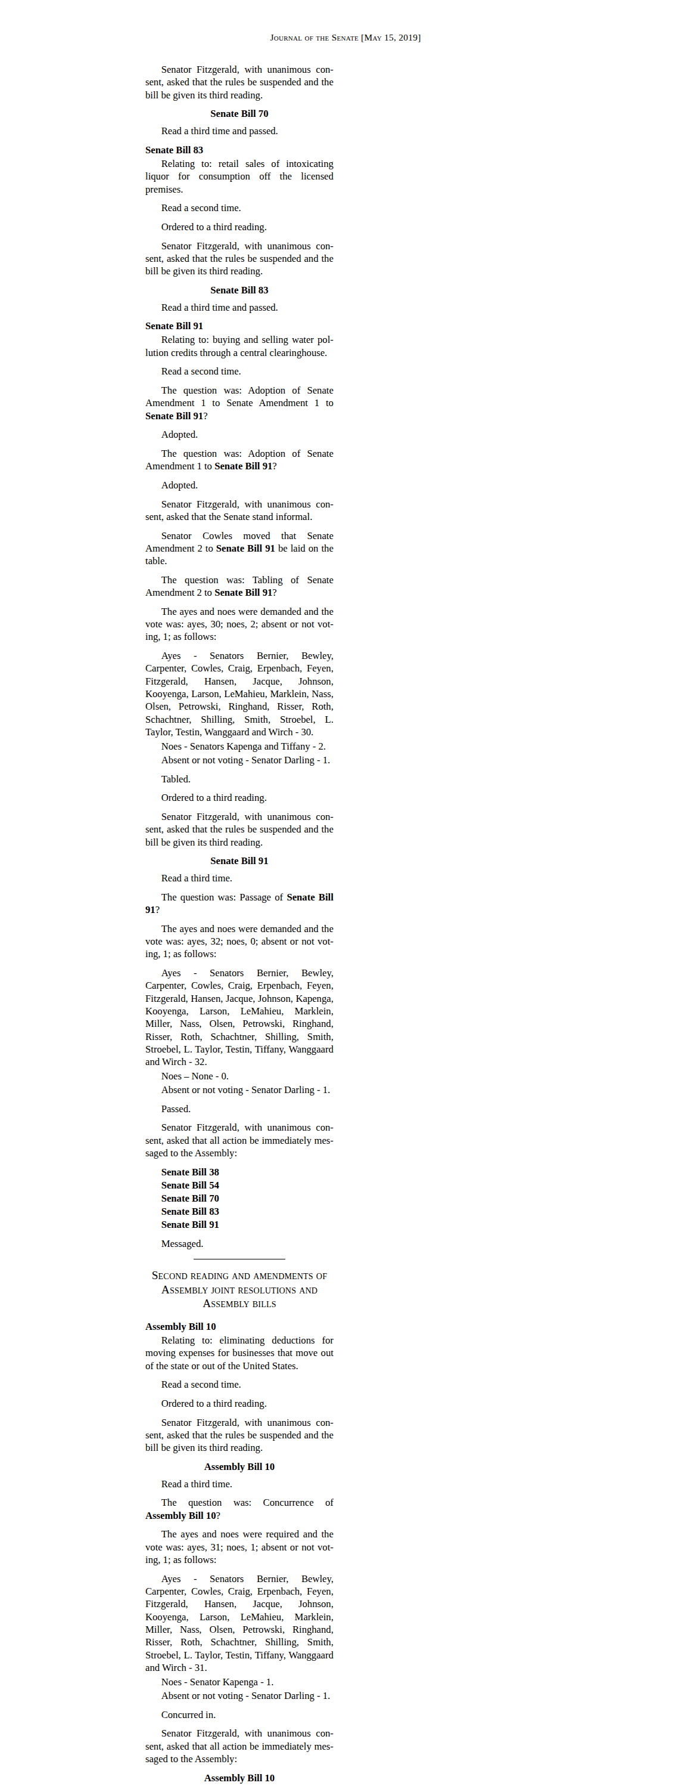Journal of the Senate [May 15, 2019]
Senator Fitzgerald, with unanimous consent, asked that the rules be suspended and the bill be given its third reading.
Senate Bill 70
Read a third time and passed.
Senate Bill 83
Relating to: retail sales of intoxicating liquor for consumption off the licensed premises.
Read a second time.
Ordered to a third reading.
Senator Fitzgerald, with unanimous consent, asked that the rules be suspended and the bill be given its third reading.
Senate Bill 83
Read a third time and passed.
Senate Bill 91
Relating to: buying and selling water pollution credits through a central clearinghouse.
Read a second time.
The question was: Adoption of Senate Amendment 1 to Senate Amendment 1 to Senate Bill 91?
Adopted.
The question was: Adoption of Senate Amendment 1 to Senate Bill 91?
Adopted.
Senator Fitzgerald, with unanimous consent, asked that the Senate stand informal.
Senator Cowles moved that Senate Amendment 2 to Senate Bill 91 be laid on the table.
The question was: Tabling of Senate Amendment 2 to Senate Bill 91?
The ayes and noes were demanded and the vote was: ayes, 30; noes, 2; absent or not voting, 1; as follows:
Ayes - Senators Bernier, Bewley, Carpenter, Cowles, Craig, Erpenbach, Feyen, Fitzgerald, Hansen, Jacque, Johnson, Kooyenga, Larson, LeMahieu, Marklein, Nass, Olsen, Petrowski, Ringhand, Risser, Roth, Schachtner, Shilling, Smith, Stroebel, L. Taylor, Testin, Wanggaard and Wirch - 30.
Noes - Senators Kapenga and Tiffany - 2.
Absent or not voting - Senator Darling - 1.
Tabled.
Ordered to a third reading.
Senator Fitzgerald, with unanimous consent, asked that the rules be suspended and the bill be given its third reading.
Senate Bill 91
Read a third time.
The question was: Passage of Senate Bill 91?
The ayes and noes were demanded and the vote was: ayes, 32; noes, 0; absent or not voting, 1; as follows:
Ayes - Senators Bernier, Bewley, Carpenter, Cowles, Craig, Erpenbach, Feyen, Fitzgerald, Hansen, Jacque, Johnson, Kapenga, Kooyenga, Larson, LeMahieu, Marklein, Miller, Nass, Olsen, Petrowski, Ringhand, Risser, Roth, Schachtner, Shilling, Smith, Stroebel, L. Taylor, Testin, Tiffany, Wanggaard and Wirch - 32.
Noes – None - 0.
Absent or not voting - Senator Darling - 1.
Passed.
Senator Fitzgerald, with unanimous consent, asked that all action be immediately messaged to the Assembly:
Senate Bill 38
Senate Bill 54
Senate Bill 70
Senate Bill 83
Senate Bill 91
Messaged.
Second reading and amendments of
Assembly joint resolutions and
Assembly bills
Assembly Bill 10
Relating to: eliminating deductions for moving expenses for businesses that move out of the state or out of the United States.
Read a second time.
Ordered to a third reading.
Senator Fitzgerald, with unanimous consent, asked that the rules be suspended and the bill be given its third reading.
Assembly Bill 10
Read a third time.
The question was: Concurrence of Assembly Bill 10?
The ayes and noes were required and the vote was: ayes, 31; noes, 1; absent or not voting, 1; as follows:
Ayes - Senators Bernier, Bewley, Carpenter, Cowles, Craig, Erpenbach, Feyen, Fitzgerald, Hansen, Jacque, Johnson, Kooyenga, Larson, LeMahieu, Marklein, Miller, Nass, Olsen, Petrowski, Ringhand, Risser, Roth, Schachtner, Shilling, Smith, Stroebel, L. Taylor, Testin, Tiffany, Wanggaard and Wirch - 31.
Noes - Senator Kapenga - 1.
Absent or not voting - Senator Darling - 1.
Concurred in.
Senator Fitzgerald, with unanimous consent, asked that all action be immediately messaged to the Assembly:
Assembly Bill 10
Messaged.
202